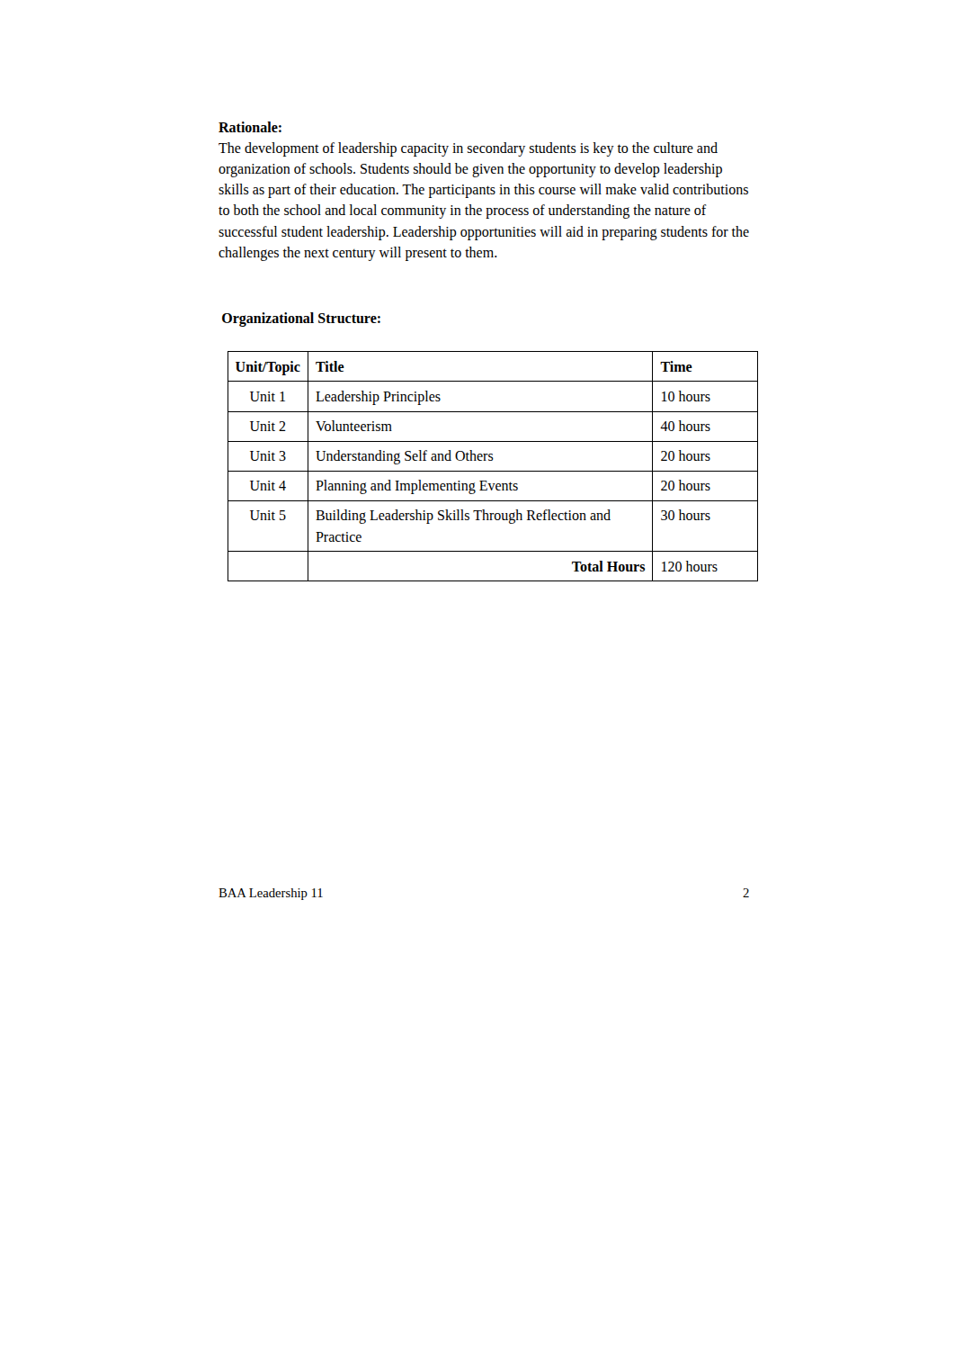Rationale:
The development of leadership capacity in secondary students is key to the culture and organization of schools. Students should be given the opportunity to develop leadership skills as part of their education. The participants in this course will make valid contributions to both the school and local community in the process of understanding the nature of successful student leadership. Leadership opportunities will aid in preparing students for the challenges the next century will present to them.
Organizational Structure:
| Unit/Topic | Title | Time |
| --- | --- | --- |
| Unit 1 | Leadership Principles | 10 hours |
| Unit 2 | Volunteerism | 40 hours |
| Unit 3 | Understanding Self and Others | 20 hours |
| Unit 4 | Planning and Implementing Events | 20 hours |
| Unit 5 | Building Leadership Skills Through Reflection and Practice | 30 hours |
| | Total Hours | 120 hours |
BAA Leadership 11 2